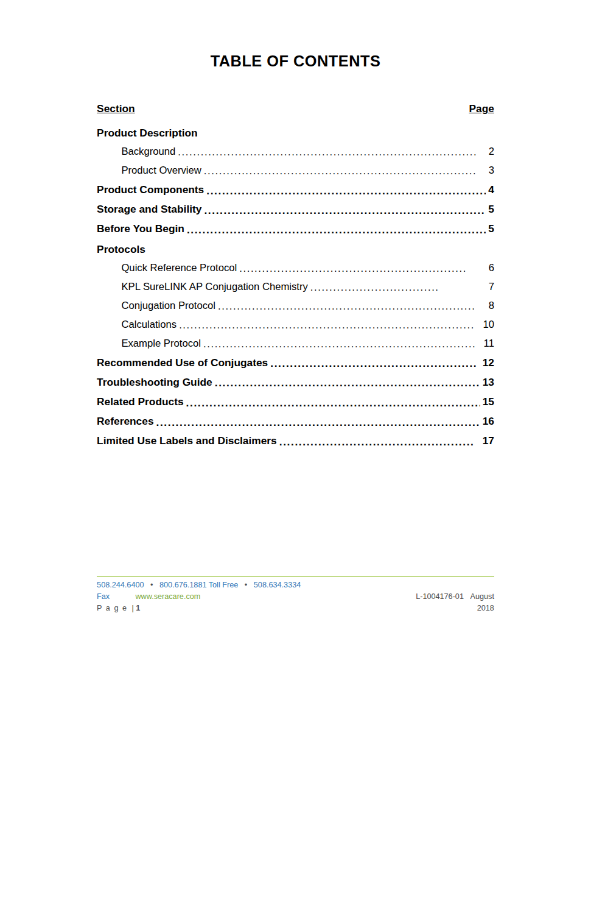TABLE OF CONTENTS
| Section | Page |
Product Description
Background ............................................................................... 2
Product Overview ........................................................................ 3
Product Components .............................................................................. 4
Storage and Stability ............................................................................ 5
Before You Begin .................................................................................. 5
Protocols
Quick Reference Protocol ............................................................ 6
KPL SureLINK AP Conjugation Chemistry .................................. 7
Conjugation Protocol .................................................................... 8
Calculations .............................................................................. 10
Example Protocol ........................................................................ 11
Recommended Use of Conjugates ..................................................... 12
Troubleshooting Guide ......................................................................... 13
Related Products ................................................................................ 15
References ......................................................................................... 16
Limited Use Labels and Disclaimers .................................................. 17
508.244.6400 • 800.676.1881 Toll Free • 508.634.3334 Fax www.seracare.com
P a g e | 1
L-1004176-01 August 2018